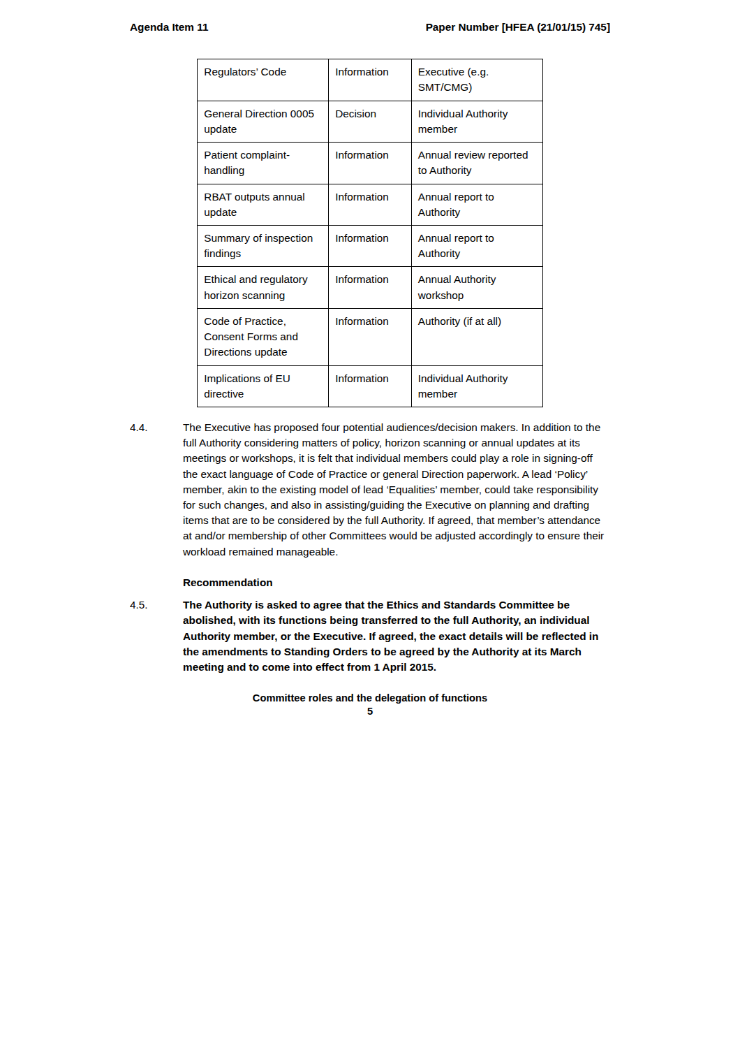Agenda Item 11
Paper Number [HFEA (21/01/15) 745]
| Regulators’ Code | Information | Executive (e.g. SMT/CMG) |
| General Direction 0005 update | Decision | Individual Authority member |
| Patient complaint-handling | Information | Annual review reported to Authority |
| RBAT outputs annual update | Information | Annual report to Authority |
| Summary of inspection findings | Information | Annual report to Authority |
| Ethical and regulatory horizon scanning | Information | Annual Authority workshop |
| Code of Practice, Consent Forms and Directions update | Information | Authority (if at all) |
| Implications of EU directive | Information | Individual Authority member |
4.4.
The Executive has proposed four potential audiences/decision makers. In addition to the full Authority considering matters of policy, horizon scanning or annual updates at its meetings or workshops, it is felt that individual members could play a role in signing-off the exact language of Code of Practice or general Direction paperwork. A lead ‘Policy’ member, akin to the existing model of lead ‘Equalities’ member, could take responsibility for such changes, and also in assisting/guiding the Executive on planning and drafting items that are to be considered by the full Authority. If agreed, that member’s attendance at and/or membership of other Committees would be adjusted accordingly to ensure their workload remained manageable.
Recommendation
4.5.
The Authority is asked to agree that the Ethics and Standards Committee be abolished, with its functions being transferred to the full Authority, an individual Authority member, or the Executive. If agreed, the exact details will be reflected in the amendments to Standing Orders to be agreed by the Authority at its March meeting and to come into effect from 1 April 2015.
Committee roles and the delegation of functions
5